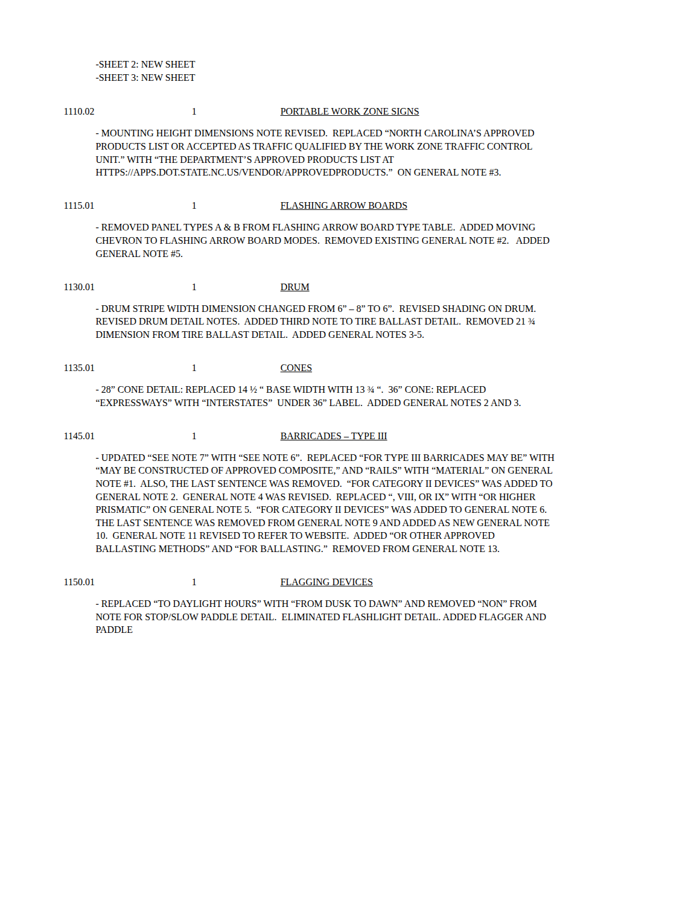-SHEET 2: NEW SHEET
-SHEET 3: NEW SHEET
| 1110.02 | 1 | PORTABLE WORK ZONE SIGNS |
- MOUNTING HEIGHT DIMENSIONS NOTE REVISED. REPLACED “NORTH CAROLINA’S APPROVED PRODUCTS LIST OR ACCEPTED AS TRAFFIC QUALIFIED BY THE WORK ZONE TRAFFIC CONTROL UNIT.” WITH “THE DEPARTMENT’S APPROVED PRODUCTS LIST AT HTTPS://APPS.DOT.STATE.NC.US/VENDOR/APPROVEDPRODUCTS.” ON GENERAL NOTE #3.
| 1115.01 | 1 | FLASHING ARROW BOARDS |
- REMOVED PANEL TYPES A & B FROM FLASHING ARROW BOARD TYPE TABLE. ADDED MOVING CHEVRON TO FLASHING ARROW BOARD MODES. REMOVED EXISTING GENERAL NOTE #2. ADDED GENERAL NOTE #5.
| 1130.01 | 1 | DRUM |
- DRUM STRIPE WIDTH DIMENSION CHANGED FROM 6” – 8” TO 6”. REVISED SHADING ON DRUM. REVISED DRUM DETAIL NOTES. ADDED THIRD NOTE TO TIRE BALLAST DETAIL. REMOVED 21 ¾ DIMENSION FROM TIRE BALLAST DETAIL. ADDED GENERAL NOTES 3-5.
| 1135.01 | 1 | CONES |
- 28” CONE DETAIL: REPLACED 14 ½ “ BASE WIDTH WITH 13 ¾ “. 36” CONE: REPLACED “EXPRESSWAYS” WITH “INTERSTATES” UNDER 36” LABEL. ADDED GENERAL NOTES 2 AND 3.
| 1145.01 | 1 | BARRICADES – TYPE III |
- UPDATED “SEE NOTE 7” WITH “SEE NOTE 6”. REPLACED “FOR TYPE III BARRICADES MAY BE” WITH “MAY BE CONSTRUCTED OF APPROVED COMPOSITE,” AND “RAILS” WITH “MATERIAL” ON GENERAL NOTE #1. ALSO, THE LAST SENTENCE WAS REMOVED. “FOR CATEGORY II DEVICES” WAS ADDED TO GENERAL NOTE 2. GENERAL NOTE 4 WAS REVISED. REPLACED “, VIII, OR IX” WITH “OR HIGHER PRISMATIC” ON GENERAL NOTE 5. “FOR CATEGORY II DEVICES” WAS ADDED TO GENERAL NOTE 6. THE LAST SENTENCE WAS REMOVED FROM GENERAL NOTE 9 AND ADDED AS NEW GENERAL NOTE 10. GENERAL NOTE 11 REVISED TO REFER TO WEBSITE. ADDED “OR OTHER APPROVED BALLASTING METHODS” AND “FOR BALLASTING.” REMOVED FROM GENERAL NOTE 13.
| 1150.01 | 1 | FLAGGING DEVICES |
- REPLACED “TO DAYLIGHT HOURS” WITH “FROM DUSK TO DAWN” AND REMOVED “NON” FROM NOTE FOR STOP/SLOW PADDLE DETAIL. ELIMINATED FLASHLIGHT DETAIL. ADDED FLAGGER AND PADDLE